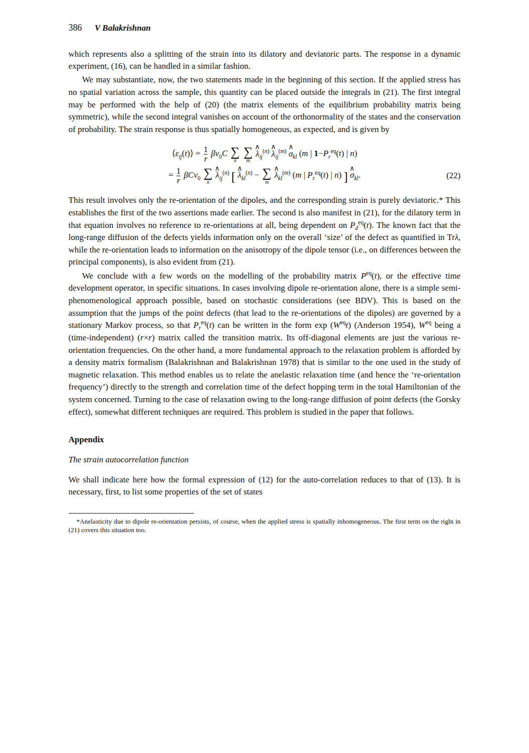386 V Balakrishnan
which represents also a splitting of the strain into its dilatory and deviatoric parts. The response in a dynamic experiment, (16), can be handled in a similar fashion.
We may substantiate, now, the two statements made in the beginning of this section. If the applied stress has no spatial variation across the sample, this quantity can be placed outside the integrals in (21). The first integral may be performed with the help of (20) (the matrix elements of the equilibrium probability matrix being symmetric), while the second integral vanishes on account of the orthonormality of the states and the conservation of probability. The strain response is thus spatially homogeneous, as expected, and is given by
⟨εij(t)⟩ = 1 r βv0C ∑n ∑m ∧λij(n) ∧λij(m) ∧σkl (m | 1−Preq(t) | n) = 1 r βCv0 ∑n ∧λij(n) [ ∧λkl(n) − ∑m ∧λkl(m) (m | Preq(t) | n) ] ∧σkl. (22)
This result involves only the re-orientation of the dipoles, and the corresponding strain is purely deviatoric.* This establishes the first of the two assertions made earlier. The second is also manifest in (21), for the dilatory term in that equation involves no reference to re-orientations at all, being dependent on Pdeq(t). The known fact that the long-range diffusion of the defects yields information only on the overall ‘size’ of the defect as quantified in Trλ, while the re-orientation leads to information on the anisotropy of the dipole tensor (i.e., on differences between the principal components), is also evident from (21).
We conclude with a few words on the modelling of the probability matrix Peq(t), or the effective time development operator, in specific situations. In cases involving dipole re-orientation alone, there is a simple semi-phenomenological approach possible, based on stochastic considerations (see BDV). This is based on the assumption that the jumps of the point defects (that lead to the re-orientations of the dipoles) are governed by a stationary Markov process, so that Preq(t) can be written in the form exp (Weqt) (Anderson 1954), Weq being a (time-independent) (r×r) matrix called the transition matrix. Its off-diagonal elements are just the various re-orientation frequencies. On the other hand, a more fundamental approach to the relaxation problem is afforded by a density matrix formalism (Balakrishnan and Balakrishnan 1978) that is similar to the one used in the study of magnetic relaxation. This method enables us to relate the anelastic relaxation time (and hence the ‘re-orientation frequency’) directly to the strength and correlation time of the defect hopping term in the total Hamiltonian of the system concerned. Turning to the case of relaxation owing to the long-range diffusion of point defects (the Gorsky effect), somewhat different techniques are required. This problem is studied in the paper that follows.
Appendix
The strain autocorrelation function
We shall indicate here how the formal expression of (12) for the auto-correlation reduces to that of (13). It is necessary, first, to list some properties of the set of states
*Anelasticity due to dipole re-orientation persists, of course, when the applied stress is spatially inhomogeneous. The first term on the right in (21) covers this situation too.